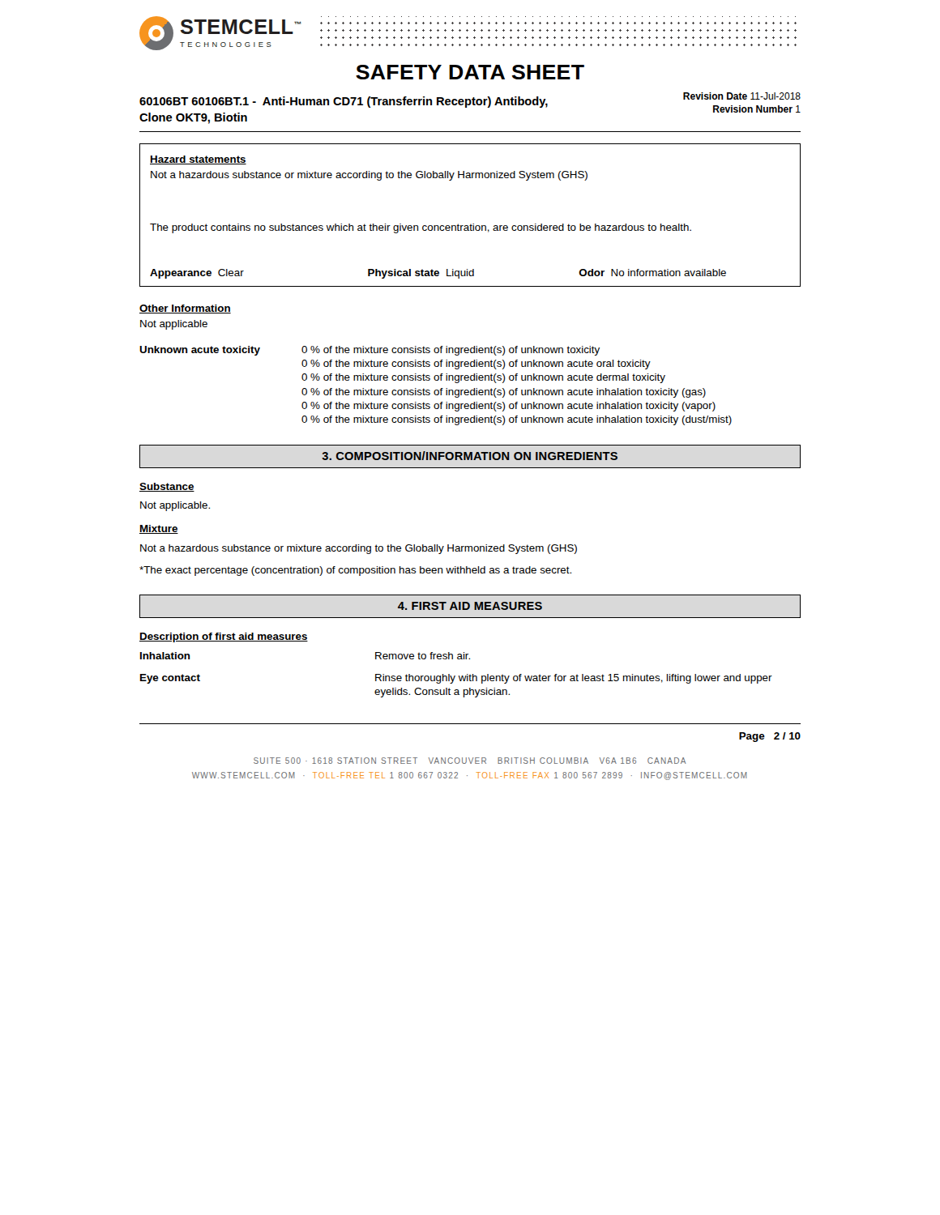STEMCELL™
TECHNOLOGIES
SAFETY DATA SHEET
Revision Date 11-Jul-2018
Revision Number 1
60106BT 60106BT.1 - Anti-Human CD71 (Transferrin Receptor) Antibody, Clone OKT9, Biotin
Hazard statements
Not a hazardous substance or mixture according to the Globally Harmonized System (GHS)
The product contains no substances which at their given concentration, are considered to be hazardous to health.
Appearance Clear
Physical state Liquid
Odor No information available
Other Information
Not applicable
Unknown acute toxicity
0 % of the mixture consists of ingredient(s) of unknown toxicity
0 % of the mixture consists of ingredient(s) of unknown acute oral toxicity
0 % of the mixture consists of ingredient(s) of unknown acute dermal toxicity
0 % of the mixture consists of ingredient(s) of unknown acute inhalation toxicity (gas)
0 % of the mixture consists of ingredient(s) of unknown acute inhalation toxicity (vapor)
0 % of the mixture consists of ingredient(s) of unknown acute inhalation toxicity (dust/mist)
3. COMPOSITION/INFORMATION ON INGREDIENTS
Substance
Not applicable.
Mixture
Not a hazardous substance or mixture according to the Globally Harmonized System (GHS)
*The exact percentage (concentration) of composition has been withheld as a trade secret.
4. FIRST AID MEASURES
Description of first aid measures
Inhalation
Remove to fresh air.
Eye contact
Rinse thoroughly with plenty of water for at least 15 minutes, lifting lower and upper eyelids. Consult a physician.
Page 2 / 10
SUITE 500 · 1618 STATION STREET VANCOUVER BRITISH COLUMBIA V6A 1B6 CANADA
WWW.STEMCELL.COM · TOLL-FREE TEL 1 800 667 0322 · TOLL-FREE FAX 1 800 567 2899 · INFO@STEMCELL.COM